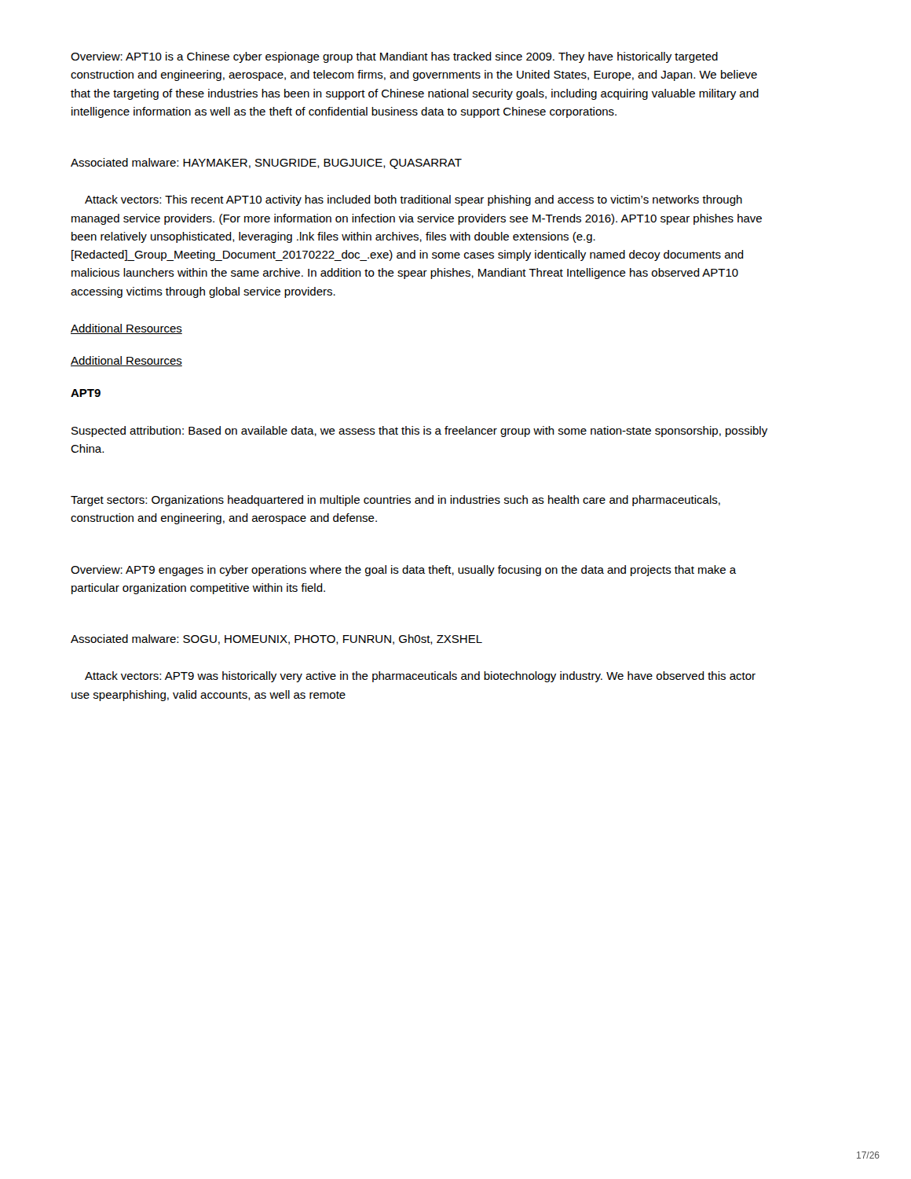Overview: APT10 is a Chinese cyber espionage group that Mandiant has tracked since 2009. They have historically targeted construction and engineering, aerospace, and telecom firms, and governments in the United States, Europe, and Japan. We believe that the targeting of these industries has been in support of Chinese national security goals, including acquiring valuable military and intelligence information as well as the theft of confidential business data to support Chinese corporations.
Associated malware: HAYMAKER, SNUGRIDE, BUGJUICE, QUASARRAT
Attack vectors: This recent APT10 activity has included both traditional spear phishing and access to victim’s networks through managed service providers. (For more information on infection via service providers see M-Trends 2016). APT10 spear phishes have been relatively unsophisticated, leveraging .lnk files within archives, files with double extensions (e.g. [Redacted]_Group_Meeting_Document_20170222_doc_.exe) and in some cases simply identically named decoy documents and malicious launchers within the same archive. In addition to the spear phishes, Mandiant Threat Intelligence has observed APT10 accessing victims through global service providers.
Additional Resources Additional Resources
APT9
Suspected attribution: Based on available data, we assess that this is a freelancer group with some nation-state sponsorship, possibly China.
Target sectors: Organizations headquartered in multiple countries and in industries such as health care and pharmaceuticals, construction and engineering, and aerospace and defense.
Overview: APT9 engages in cyber operations where the goal is data theft, usually focusing on the data and projects that make a particular organization competitive within its field.
Associated malware: SOGU, HOMEUNIX, PHOTO, FUNRUN, Gh0st, ZXSHEL
Attack vectors: APT9 was historically very active in the pharmaceuticals and biotechnology industry. We have observed this actor use spearphishing, valid accounts, as well as remote
17/26